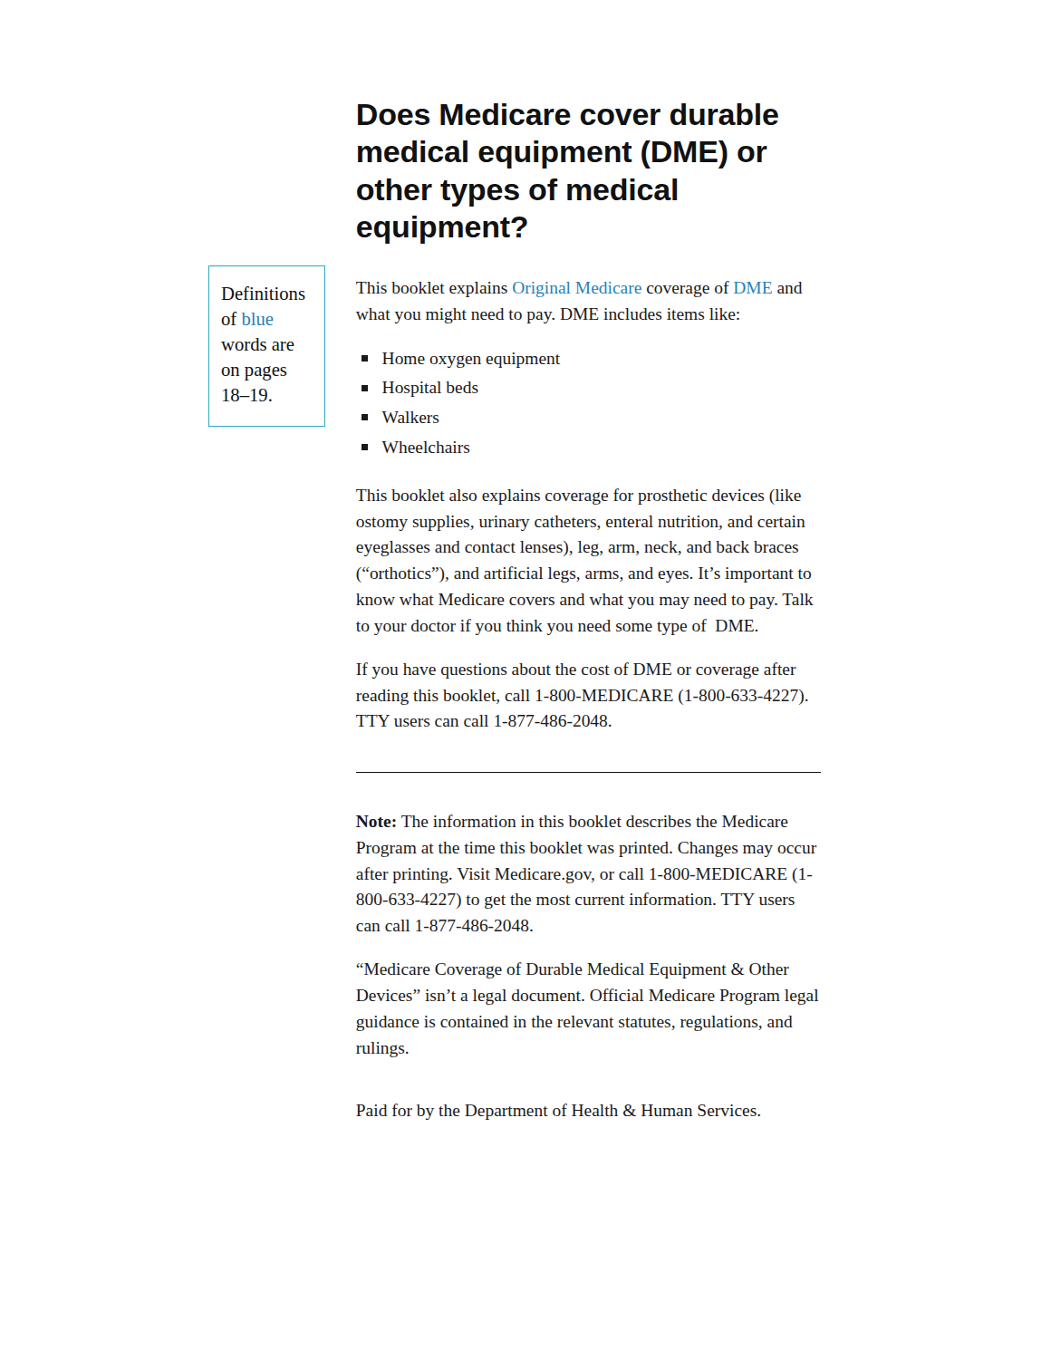Definitions of blue words are on pages 18–19.
Does Medicare cover durable medical equipment (DME) or other types of medical equipment?
This booklet explains Original Medicare coverage of DME and what you might need to pay. DME includes items like:
Home oxygen equipment
Hospital beds
Walkers
Wheelchairs
This booklet also explains coverage for prosthetic devices (like ostomy supplies, urinary catheters, enteral nutrition, and certain eyeglasses and contact lenses), leg, arm, neck, and back braces (“orthotics”), and artificial legs, arms, and eyes. It’s important to know what Medicare covers and what you may need to pay. Talk to your doctor if you think you need some type of DME.
If you have questions about the cost of DME or coverage after reading this booklet, call 1-800-MEDICARE (1-800-633-4227). TTY users can call 1-877-486-2048.
Note: The information in this booklet describes the Medicare Program at the time this booklet was printed. Changes may occur after printing. Visit Medicare.gov, or call 1-800-MEDICARE (1-800-633-4227) to get the most current information. TTY users can call 1-877-486-2048.
“Medicare Coverage of Durable Medical Equipment & Other Devices” isn’t a legal document. Official Medicare Program legal guidance is contained in the relevant statutes, regulations, and rulings.
Paid for by the Department of Health & Human Services.